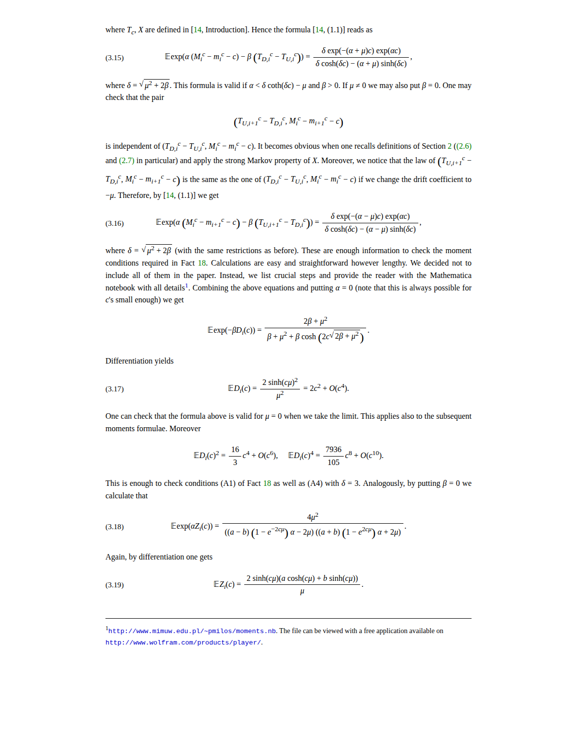where Tc, X are defined in [14, Introduction]. Hence the formula [14, (1.1)] reads as
(3.15)
𝔼exp(α (Mic − mic − c) − β (TD,ic − TU,ic)) = δ exp(−(α + μ)c) exp(αc) δ cosh(δc) − (α + μ) sinh(δc),
where δ = μ2 + 2β. This formula is valid if α < δ coth(δc) − μ and β > 0. If μ ≠ 0 we may also put β = 0. One may check that the pair
(TU,i+1c − TD,ic, Mic − mi+1c − c)
is independent of (TD,ic − TU,ic, Mic − mic − c). It becomes obvious when one recalls definitions of Section 2 ((2.6) and (2.7) in particular) and apply the strong Markov property of X. Moreover, we notice that the law of (TU,i+1c − TD,ic, Mic − mi+1c − c) is the same as the one of (TD,ic − TU,ic, Mic − mic − c) if we change the drift coefficient to −μ. Therefore, by [14, (1.1)] we get
(3.16)
𝔼exp(α (Mic − mi+1c − c) − β (TU,i+1c − TD,ic)) = δ exp(−(α − μ)c) exp(αc) δ cosh(δc) − (α − μ) sinh(δc),
where δ = μ2 + 2β (with the same restrictions as before). These are enough information to check the moment conditions required in Fact 18. Calculations are easy and straightforward however lengthy. We decided not to include all of them in the paper. Instead, we list crucial steps and provide the reader with the Mathematica notebook with all details1. Combining the above equations and putting α = 0 (note that this is always possible for c's small enough) we get
𝔼exp(−βDi(c)) = 2β + μ2 β + μ2 + β cosh (2c 2β + μ2).
Differentiation yields
(3.17)
𝔼Di(c) = 2 sinh(cμ)2 μ2 = 2c2 + O(c4).
One can check that the formula above is valid for μ = 0 when we take the limit. This applies also to the subsequent moments formulae. Moreover
𝔼Di(c)2 = 163 c4 + O(c6), 𝔼Di(c)4 = 7936105 c8 + O(c10).
This is enough to check conditions (A1) of Fact 18 as well as (A4) with δ = 3. Analogously, by putting β = 0 we calculate that
(3.18)
𝔼exp(αZi(c)) = 4μ2((a − b) (1 − e−2cμ) α − 2μ) ((a + b) (1 − e2cμ) α + 2μ).
Again, by differentiation one gets
(3.19)
𝔼Zi(c) = 2 sinh(cμ)(a cosh(cμ) + b sinh(cμ)) μ.
1http://www.mimuw.edu.pl/~pmilos/moments.nb. The file can be viewed with a free application available on http://www.wolfram.com/products/player/.